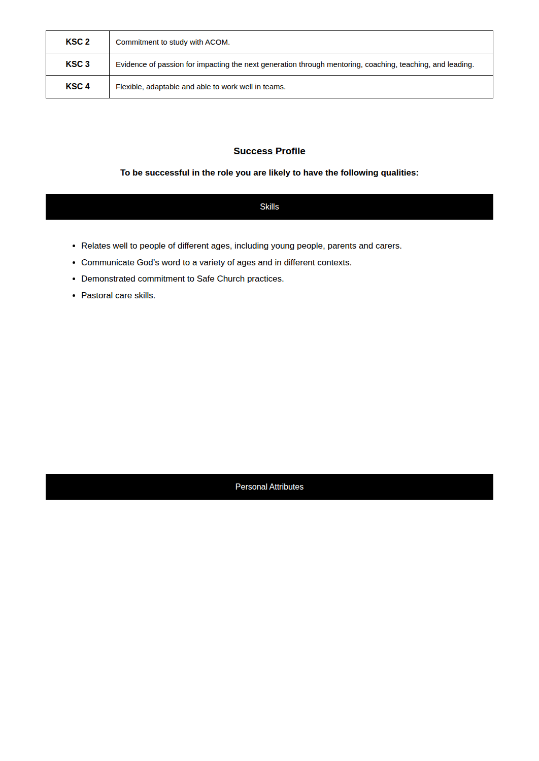| KSC 2 | Commitment to study with ACOM. |
| KSC 3 | Evidence of passion for impacting the next generation through mentoring, coaching, teaching, and leading. |
| KSC 4 | Flexible, adaptable and able to work well in teams. |
Success Profile
To be successful in the role you are likely to have the following qualities:
Skills
Relates well to people of different ages, including young people, parents and carers.
Communicate God’s word to a variety of ages and in different contexts.
Demonstrated commitment to Safe Church practices.
Pastoral care skills.
Personal Attributes